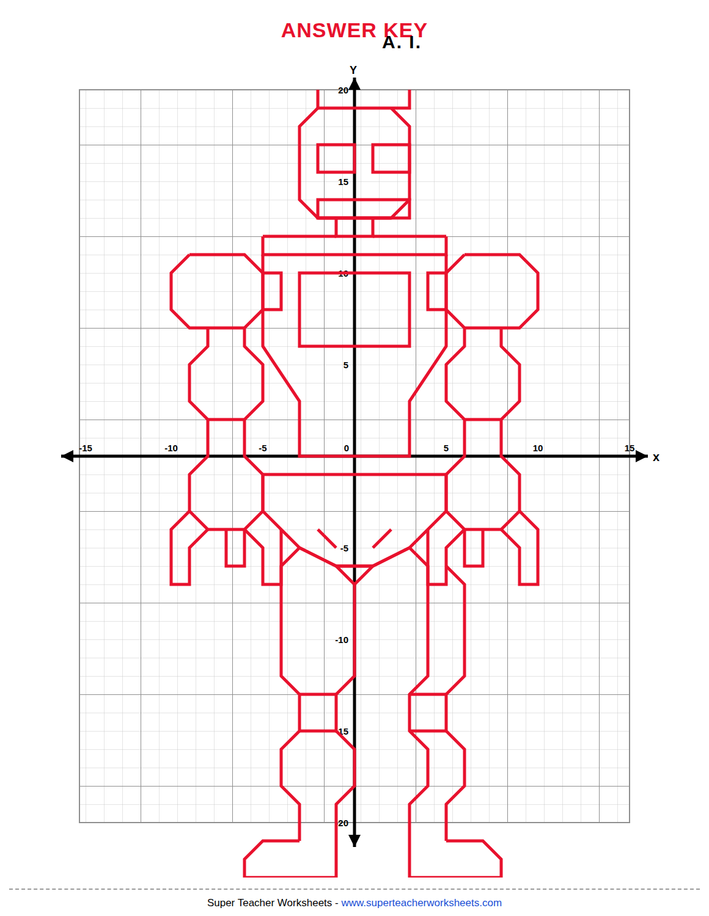ANSWER KEY
A. I.
A coordinate grid from negative 15 to 15 on the x-axis and negative 20 to 20 on the y-axis, with a robot figure drawn in red line segments. Axis labels shown: x-axis negative 15, negative 10, negative 5, 0, 5, 10, 15; y-axis 20, 15, 10, 5, negative 5, negative 10, negative 15, negative 20.
x Y -15 -10 -5 0 5 10 15 20 15 10 5 -5 -10 -15 -20
Super Teacher Worksheets - www.superteacherworksheets.com